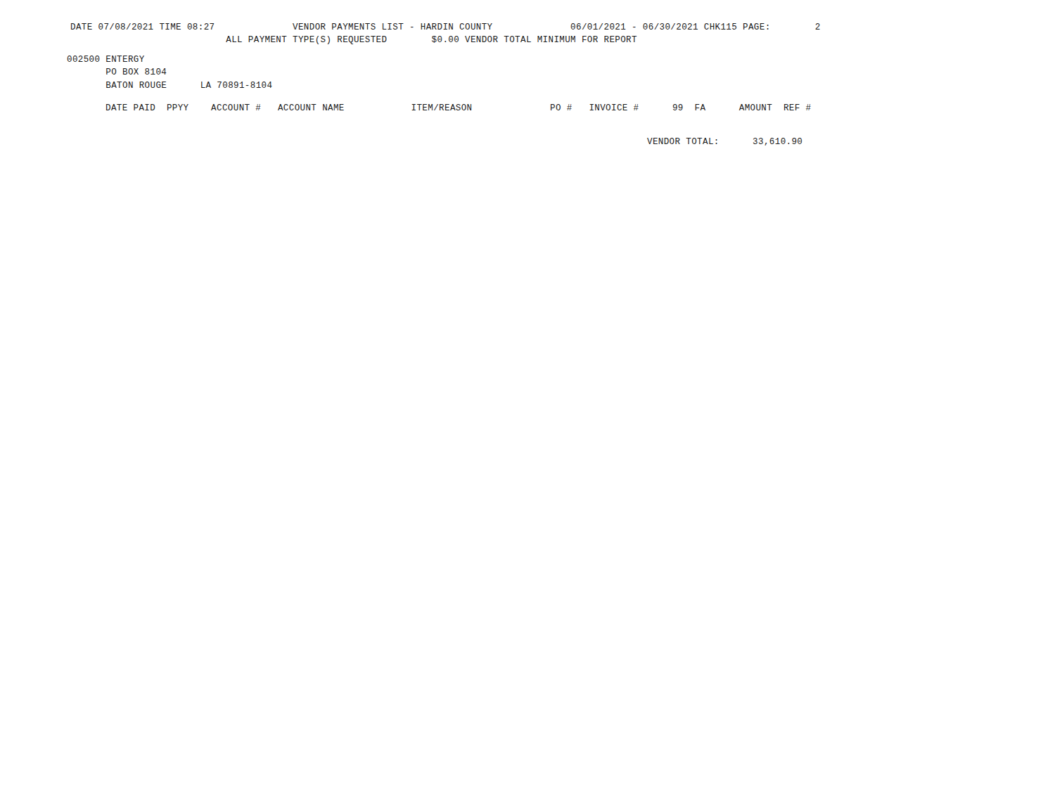DATE 07/08/2021 TIME 08:27              VENDOR PAYMENTS LIST - HARDIN COUNTY              06/01/2021 - 06/30/2021 CHK115 PAGE:        2
                            ALL PAYMENT TYPE(S) REQUESTED        $0.00 VENDOR TOTAL MINIMUM FOR REPORT
002500 ENTERGY
       PO BOX 8104
       BATON ROUGE      LA 70891-8104
DATE PAID  PPYY    ACCOUNT #   ACCOUNT NAME            ITEM/REASON              PO #   INVOICE #      99  FA      AMOUNT  REF #
VENDOR TOTAL:      33,610.90